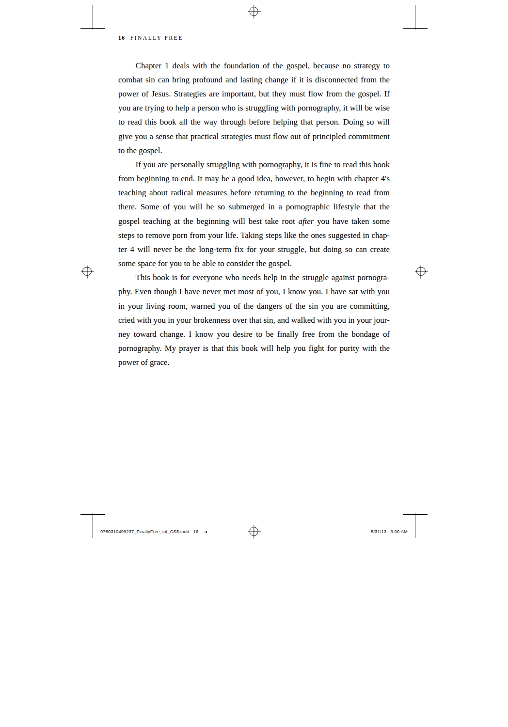16 FINALLY FREE
Chapter 1 deals with the foundation of the gospel, because no strategy to combat sin can bring profound and lasting change if it is disconnected from the power of Jesus. Strategies are important, but they must flow from the gospel. If you are trying to help a person who is struggling with pornography, it will be wise to read this book all the way through before helping that person. Doing so will give you a sense that practical strategies must flow out of principled commitment to the gospel.
If you are personally struggling with pornography, it is fine to read this book from beginning to end. It may be a good idea, however, to begin with chapter 4's teaching about radical measures before returning to the beginning to read from there. Some of you will be so submerged in a pornographic lifestyle that the gospel teaching at the beginning will best take root after you have taken some steps to remove porn from your life. Taking steps like the ones suggested in chapter 4 will never be the long-term fix for your struggle, but doing so can create some space for you to be able to consider the gospel.
This book is for everyone who needs help in the struggle against pornography. Even though I have never met most of you, I know you. I have sat with you in your living room, warned you of the dangers of the sin you are committing, cried with you in your brokenness over that sin, and walked with you in your journey toward change. I know you desire to be finally free from the bondage of pornography. My prayer is that this book will help you fight for purity with the power of grace.
9780310499237_FinallyFree_int_CS5.indd 16 ➔ 5/31/13 9:00 AM